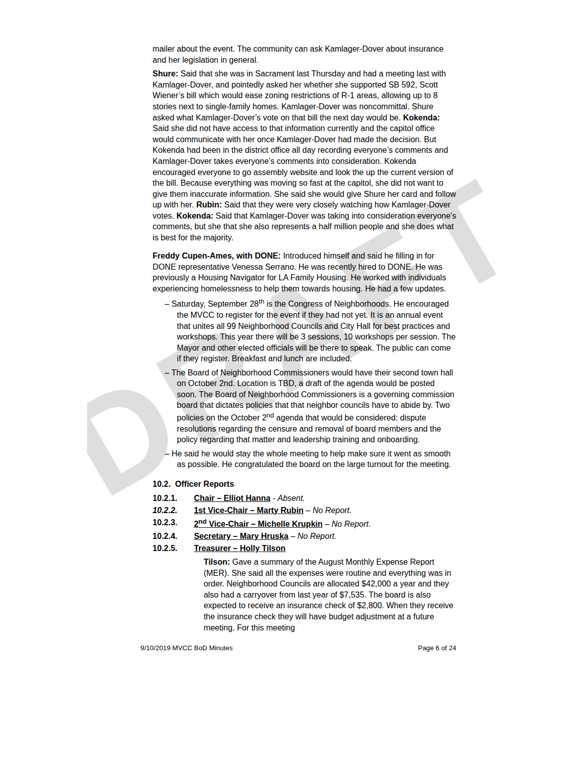DRAFT
mailer about the event. The community can ask Kamlager-Dover about insurance and her legislation in general.
Shure: Said that she was in Sacrament last Thursday and had a meeting last with Kamlager-Dover, and pointedly asked her whether she supported SB 592, Scott Wiener’s bill which would ease zoning restrictions of R-1 areas, allowing up to 8 stories next to single-family homes. Kamlager-Dover was noncommittal. Shure asked what Kamlager-Dover’s vote on that bill the next day would be. Kokenda: Said she did not have access to that information currently and the capitol office would communicate with her once Kamlager-Dover had made the decision. But Kokenda had been in the district office all day recording everyone’s comments and Kamlager-Dover takes everyone’s comments into consideration. Kokenda encouraged everyone to go assembly website and look the up the current version of the bill. Because everything was moving so fast at the capitol, she did not want to give them inaccurate information. She said she would give Shure her card and follow up with her. Rubin: Said that they were very closely watching how Kamlager-Dover votes. Kokenda: Said that Kamlager-Dover was taking into consideration everyone's comments, but she that she also represents a half million people and she does what is best for the majority.
Freddy Cupen-Ames, with DONE: Introduced himself and said he filling in for DONE representative Venessa Serrano. He was recently hired to DONE. He was previously a Housing Navigator for LA Family Housing. He worked with individuals experiencing homelessness to help them towards housing. He had a few updates.
– Saturday, September 28th is the Congress of Neighborhoods. He encouraged the MVCC to register for the event if they had not yet. It is an annual event that unites all 99 Neighborhood Councils and City Hall for best practices and workshops. This year there will be 3 sessions, 10 workshops per session. The Mayor and other elected officials will be there to speak. The public can come if they register. Breakfast and lunch are included.
– The Board of Neighborhood Commissioners would have their second town hall on October 2nd. Location is TBD, a draft of the agenda would be posted soon. The Board of Neighborhood Commissioners is a governing commission board that dictates policies that that neighbor councils have to abide by. Two policies on the October 2nd agenda that would be considered: dispute resolutions regarding the censure and removal of board members and the policy regarding that matter and leadership training and onboarding.
– He said he would stay the whole meeting to help make sure it went as smooth as possible. He congratulated the board on the large turnout for the meeting.
10.2. Officer Reports
10.2.1. Chair – Elliot Hanna - Absent.
10.2.2. 1st Vice-Chair – Marty Rubin – No Report.
10.2.3. 2nd Vice-Chair – Michelle Krupkin – No Report.
10.2.4. Secretary – Mary Hruska – No Report.
10.2.5. Treasurer – Holly Tilson
Tilson: Gave a summary of the August Monthly Expense Report (MER). She said all the expenses were routine and everything was in order. Neighborhood Councils are allocated $42,000 a year and they also had a carryover from last year of $7,535. The board is also expected to receive an insurance check of $2,800. When they receive the insurance check they will have budget adjustment at a future meeting. For this meeting
9/10/2019 MVCC BoD Minutes
Page 6 of 24